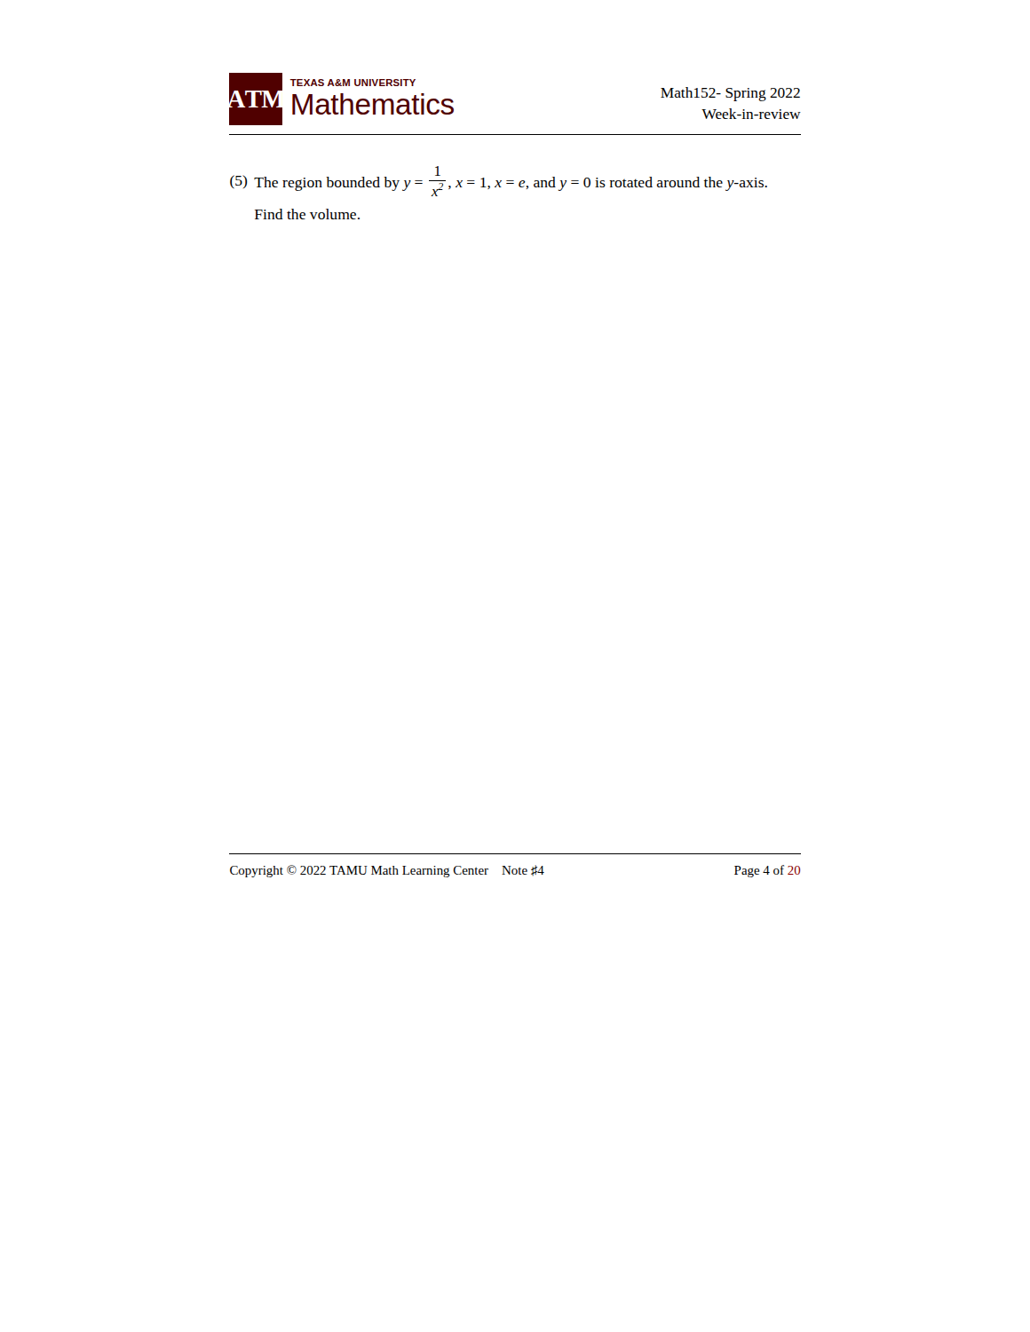ATM
Texas A&M University
Mathematics
Math152- Spring 2022
Week-in-review
(5)
The region bounded by y = 1 x2, x = 1, x = e, and y = 0 is rotated around the y-axis.
Find the volume.
Copyright © 2022 TAMU Math Learning Center Note ♯4
Page 4 of 20